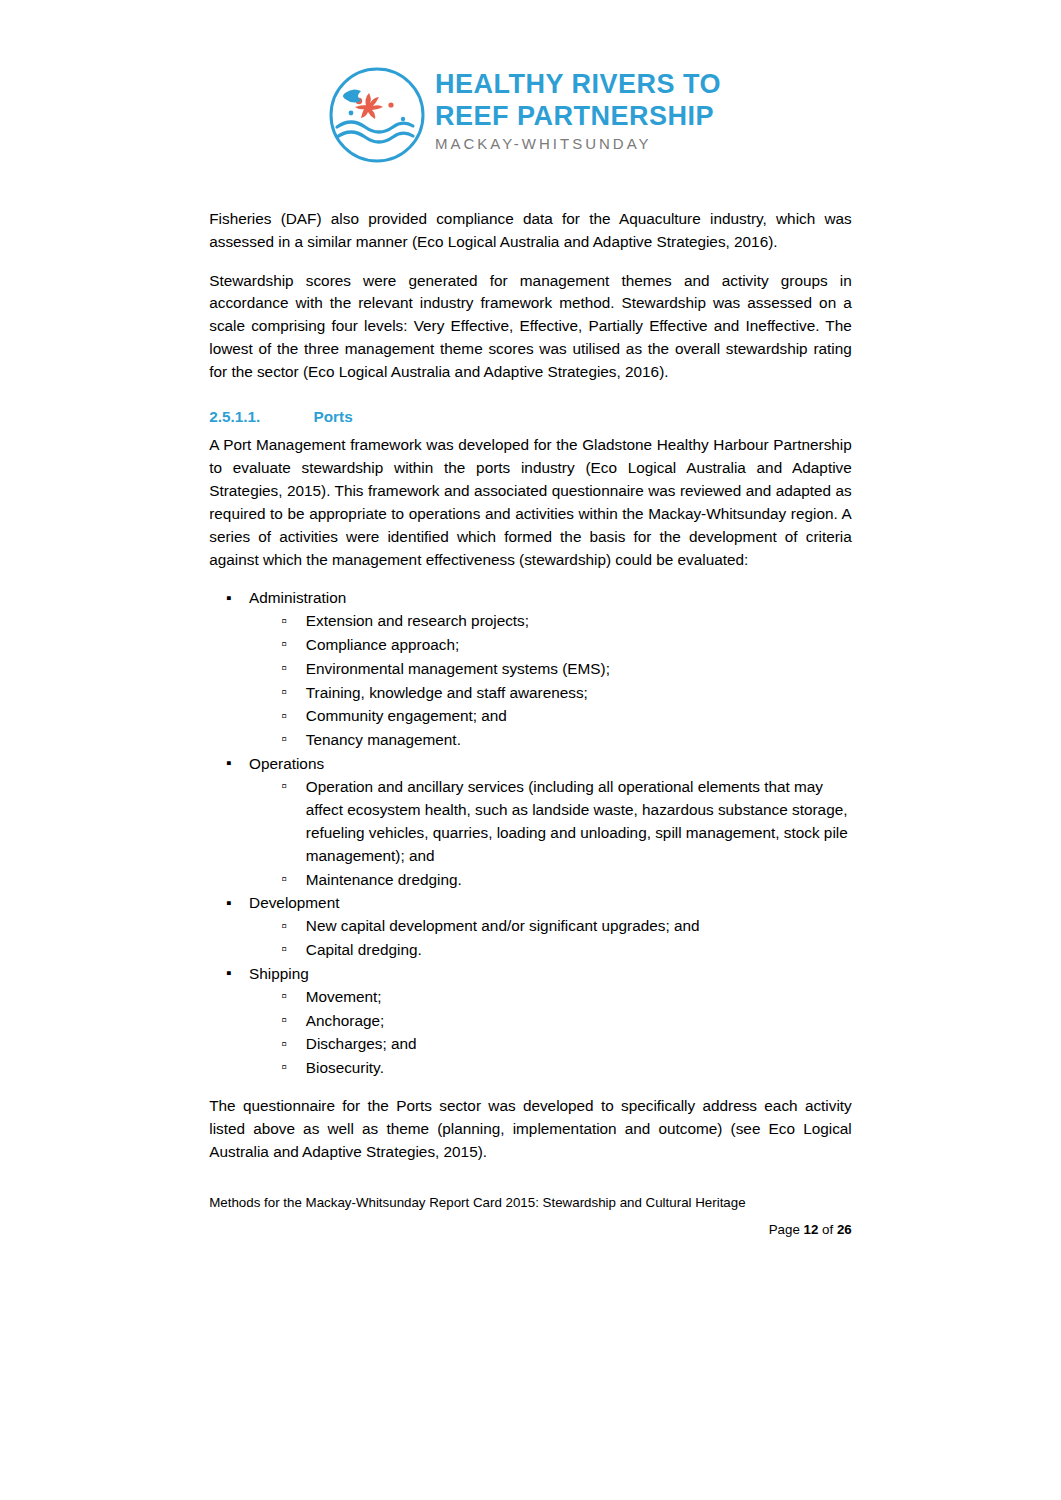HEALTHY RIVERS TO REEF PARTNERSHIP MACKAY-WHITSUNDAY
Fisheries (DAF) also provided compliance data for the Aquaculture industry, which was assessed in a similar manner (Eco Logical Australia and Adaptive Strategies, 2016).
Stewardship scores were generated for management themes and activity groups in accordance with the relevant industry framework method. Stewardship was assessed on a scale comprising four levels: Very Effective, Effective, Partially Effective and Ineffective. The lowest of the three management theme scores was utilised as the overall stewardship rating for the sector (Eco Logical Australia and Adaptive Strategies, 2016).
2.5.1.1. Ports
A Port Management framework was developed for the Gladstone Healthy Harbour Partnership to evaluate stewardship within the ports industry (Eco Logical Australia and Adaptive Strategies, 2015). This framework and associated questionnaire was reviewed and adapted as required to be appropriate to operations and activities within the Mackay-Whitsunday region. A series of activities were identified which formed the basis for the development of criteria against which the management effectiveness (stewardship) could be evaluated:
Administration
Extension and research projects;
Compliance approach;
Environmental management systems (EMS);
Training, knowledge and staff awareness;
Community engagement; and
Tenancy management.
Operations
Operation and ancillary services (including all operational elements that may affect ecosystem health, such as landside waste, hazardous substance storage, refueling vehicles, quarries, loading and unloading, spill management, stock pile management); and
Maintenance dredging.
Development
New capital development and/or significant upgrades; and
Capital dredging.
Shipping
Movement;
Anchorage;
Discharges; and
Biosecurity.
The questionnaire for the Ports sector was developed to specifically address each activity listed above as well as theme (planning, implementation and outcome) (see Eco Logical Australia and Adaptive Strategies, 2015).
Methods for the Mackay-Whitsunday Report Card 2015: Stewardship and Cultural Heritage
Page 12 of 26